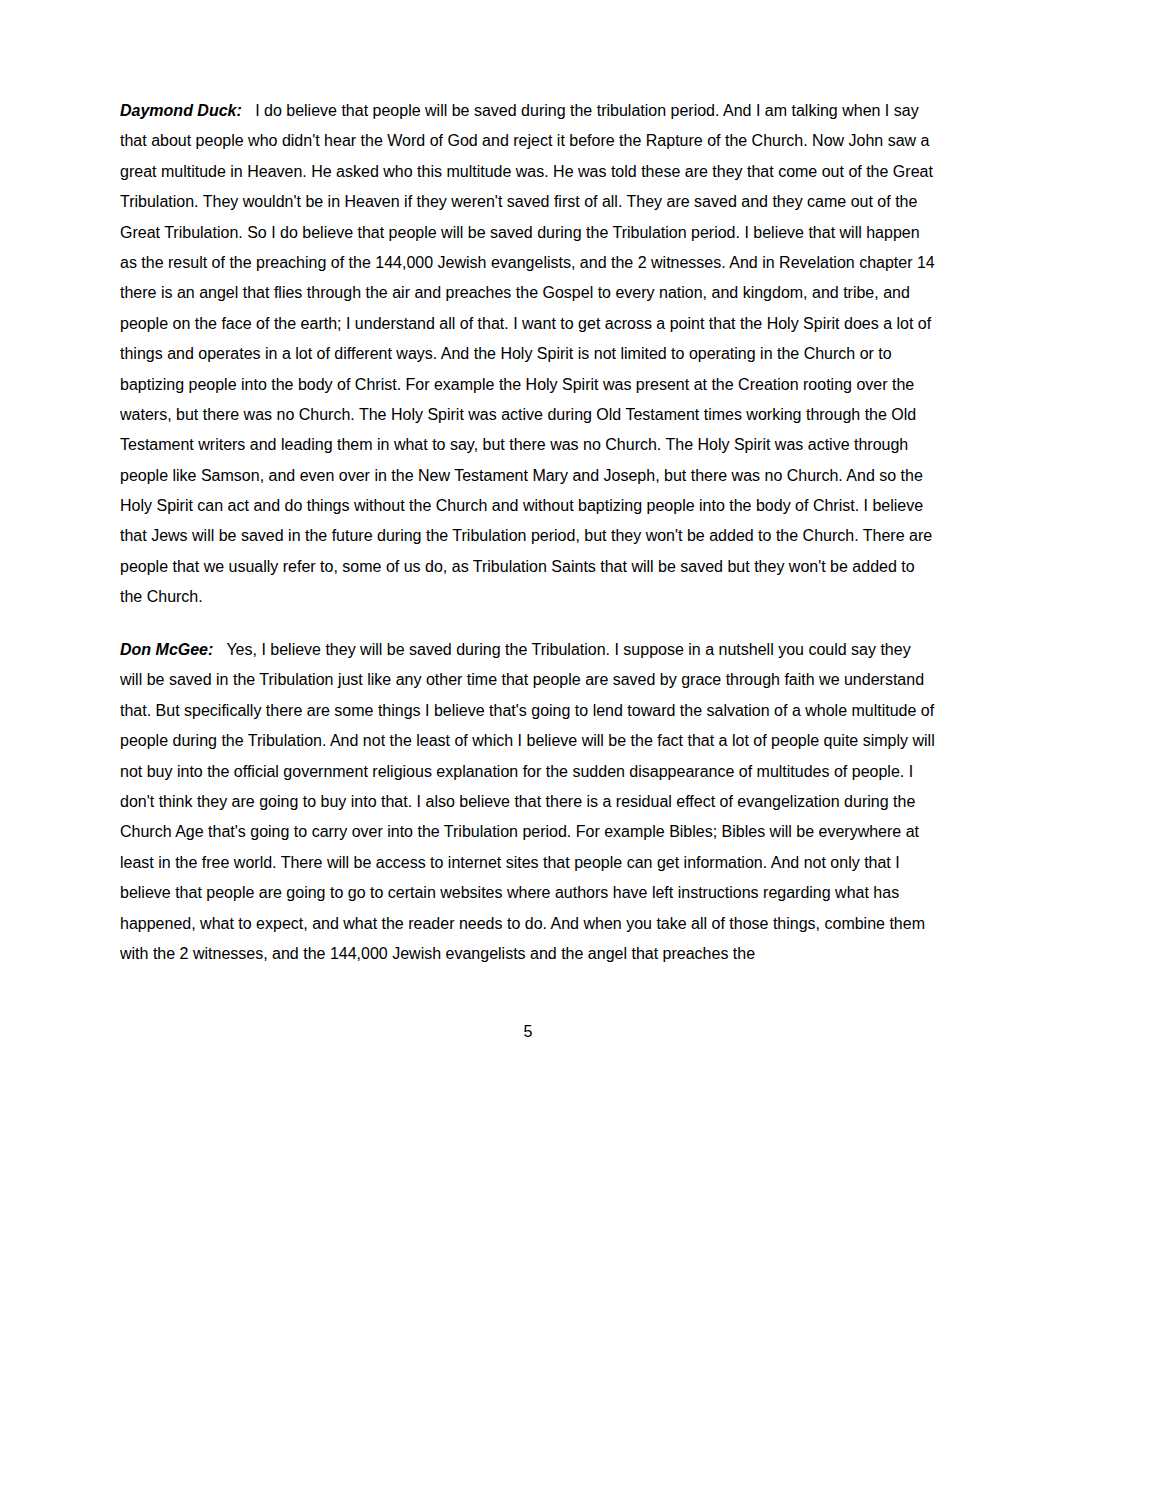Daymond Duck: I do believe that people will be saved during the tribulation period. And I am talking when I say that about people who didn't hear the Word of God and reject it before the Rapture of the Church. Now John saw a great multitude in Heaven. He asked who this multitude was. He was told these are they that come out of the Great Tribulation. They wouldn't be in Heaven if they weren't saved first of all. They are saved and they came out of the Great Tribulation. So I do believe that people will be saved during the Tribulation period. I believe that will happen as the result of the preaching of the 144,000 Jewish evangelists, and the 2 witnesses. And in Revelation chapter 14 there is an angel that flies through the air and preaches the Gospel to every nation, and kingdom, and tribe, and people on the face of the earth; I understand all of that. I want to get across a point that the Holy Spirit does a lot of things and operates in a lot of different ways. And the Holy Spirit is not limited to operating in the Church or to baptizing people into the body of Christ. For example the Holy Spirit was present at the Creation rooting over the waters, but there was no Church. The Holy Spirit was active during Old Testament times working through the Old Testament writers and leading them in what to say, but there was no Church. The Holy Spirit was active through people like Samson, and even over in the New Testament Mary and Joseph, but there was no Church. And so the Holy Spirit can act and do things without the Church and without baptizing people into the body of Christ. I believe that Jews will be saved in the future during the Tribulation period, but they won't be added to the Church. There are people that we usually refer to, some of us do, as Tribulation Saints that will be saved but they won't be added to the Church.
Don McGee: Yes, I believe they will be saved during the Tribulation. I suppose in a nutshell you could say they will be saved in the Tribulation just like any other time that people are saved by grace through faith we understand that. But specifically there are some things I believe that's going to lend toward the salvation of a whole multitude of people during the Tribulation. And not the least of which I believe will be the fact that a lot of people quite simply will not buy into the official government religious explanation for the sudden disappearance of multitudes of people. I don't think they are going to buy into that. I also believe that there is a residual effect of evangelization during the Church Age that's going to carry over into the Tribulation period. For example Bibles; Bibles will be everywhere at least in the free world. There will be access to internet sites that people can get information. And not only that I believe that people are going to go to certain websites where authors have left instructions regarding what has happened, what to expect, and what the reader needs to do. And when you take all of those things, combine them with the 2 witnesses, and the 144,000 Jewish evangelists and the angel that preaches the
5